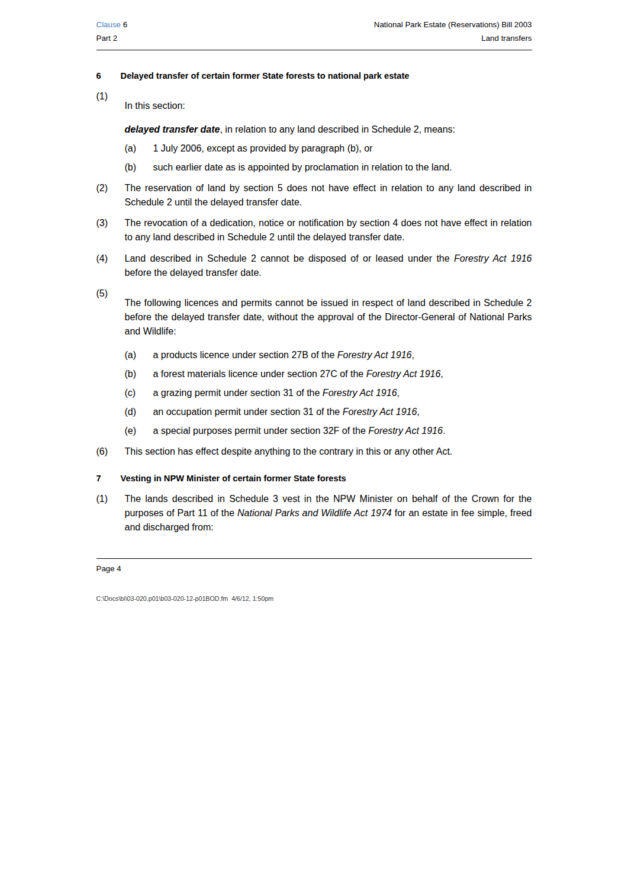Clause 6
National Park Estate (Reservations) Bill 2003
Part 2
Land transfers
6 Delayed transfer of certain former State forests to national park estate
(1)
In this section:
delayed transfer date, in relation to any land described in Schedule 2, means:
(a)
1 July 2006, except as provided by paragraph (b), or
(b)
such earlier date as is appointed by proclamation in relation to the land.
(2)
The reservation of land by section 5 does not have effect in relation to any land described in Schedule 2 until the delayed transfer date.
(3)
The revocation of a dedication, notice or notification by section 4 does not have effect in relation to any land described in Schedule 2 until the delayed transfer date.
(4)
Land described in Schedule 2 cannot be disposed of or leased under the Forestry Act 1916 before the delayed transfer date.
(5)
The following licences and permits cannot be issued in respect of land described in Schedule 2 before the delayed transfer date, without the approval of the Director-General of National Parks and Wildlife:
(a)
a products licence under section 27B of the Forestry Act 1916,
(b)
a forest materials licence under section 27C of the Forestry Act 1916,
(c)
a grazing permit under section 31 of the Forestry Act 1916,
(d)
an occupation permit under section 31 of the Forestry Act 1916,
(e)
a special purposes permit under section 32F of the Forestry Act 1916.
(6)
This section has effect despite anything to the contrary in this or any other Act.
7 Vesting in NPW Minister of certain former State forests
(1)
The lands described in Schedule 3 vest in the NPW Minister on behalf of the Crown for the purposes of Part 11 of the National Parks and Wildlife Act 1974 for an estate in fee simple, freed and discharged from:
Page 4
C:\Docs\bi\03-020.p01\b03-020-12-p01BOD.fm 4/6/12, 1:50pm